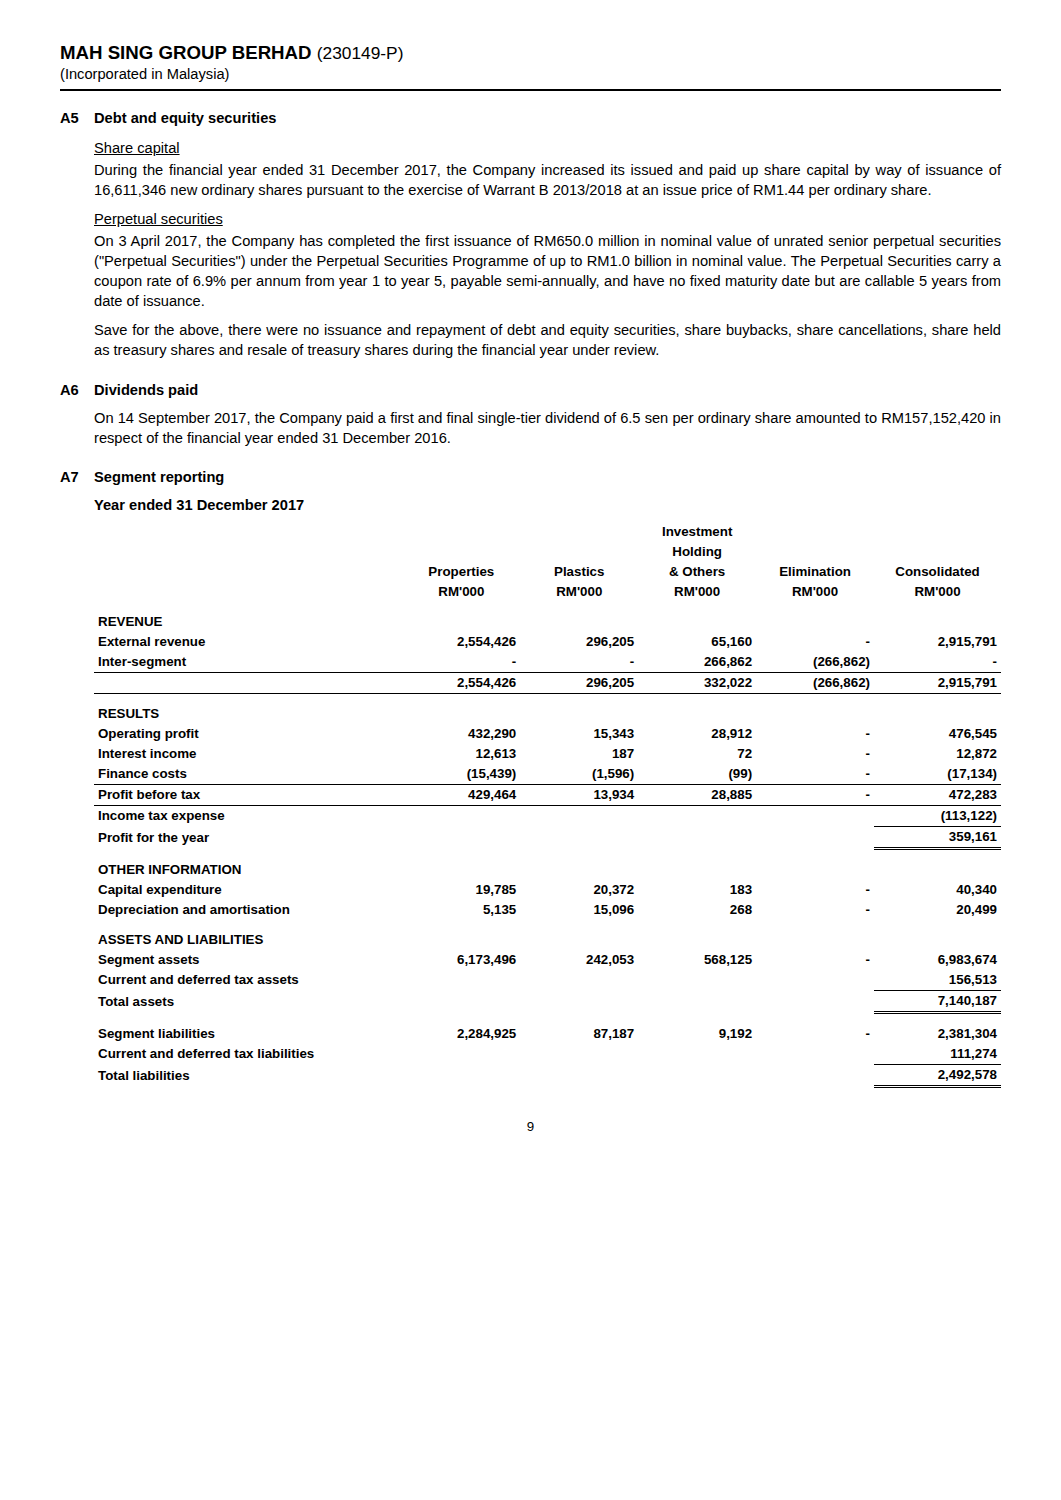MAH SING GROUP BERHAD (230149-P)
(Incorporated in Malaysia)
A5 Debt and equity securities
Share capital
During the financial year ended 31 December 2017, the Company increased its issued and paid up share capital by way of issuance of 16,611,346 new ordinary shares pursuant to the exercise of Warrant B 2013/2018 at an issue price of RM1.44 per ordinary share.
Perpetual securities
On 3 April 2017, the Company has completed the first issuance of RM650.0 million in nominal value of unrated senior perpetual securities ("Perpetual Securities") under the Perpetual Securities Programme of up to RM1.0 billion in nominal value. The Perpetual Securities carry a coupon rate of 6.9% per annum from year 1 to year 5, payable semi-annually, and have no fixed maturity date but are callable 5 years from date of issuance.
Save for the above, there were no issuance and repayment of debt and equity securities, share buybacks, share cancellations, share held as treasury shares and resale of treasury shares during the financial year under review.
A6 Dividends paid
On 14 September 2017, the Company paid a first and final single-tier dividend of 6.5 sen per ordinary share amounted to RM157,152,420 in respect of the financial year ended 31 December 2016.
A7 Segment reporting
Year ended 31 December 2017
| | | | Investment | | |
| | | | Holding | | |
| | Properties | Plastics | & Others | Elimination | Consolidated |
| | RM'000 | RM'000 | RM'000 | RM'000 | RM'000 |
| REVENUE | | | | | |
| External revenue | 2,554,426 | 296,205 | 65,160 | - | 2,915,791 |
| Inter-segment | - | - | 266,862 | (266,862) | - |
| | 2,554,426 | 296,205 | 332,022 | (266,862) | 2,915,791 |
| RESULTS | | | | | |
| Operating profit | 432,290 | 15,343 | 28,912 | - | 476,545 |
| Interest income | 12,613 | 187 | 72 | - | 12,872 |
| Finance costs | (15,439) | (1,596) | (99) | - | (17,134) |
| Profit before tax | 429,464 | 13,934 | 28,885 | - | 472,283 |
| Income tax expense | | | | | (113,122) |
| Profit for the year | | | | | 359,161 |
| OTHER INFORMATION | | | | | |
| Capital expenditure | 19,785 | 20,372 | 183 | - | 40,340 |
| Depreciation and amortisation | 5,135 | 15,096 | 268 | - | 20,499 |
| ASSETS AND LIABILITIES | | | | | |
| Segment assets | 6,173,496 | 242,053 | 568,125 | - | 6,983,674 |
| Current and deferred tax assets | | | | | 156,513 |
| Total assets | | | | | 7,140,187 |
| Segment liabilities | 2,284,925 | 87,187 | 9,192 | - | 2,381,304 |
| Current and deferred tax liabilities | | | | | 111,274 |
| Total liabilities | | | | | 2,492,578 |
9